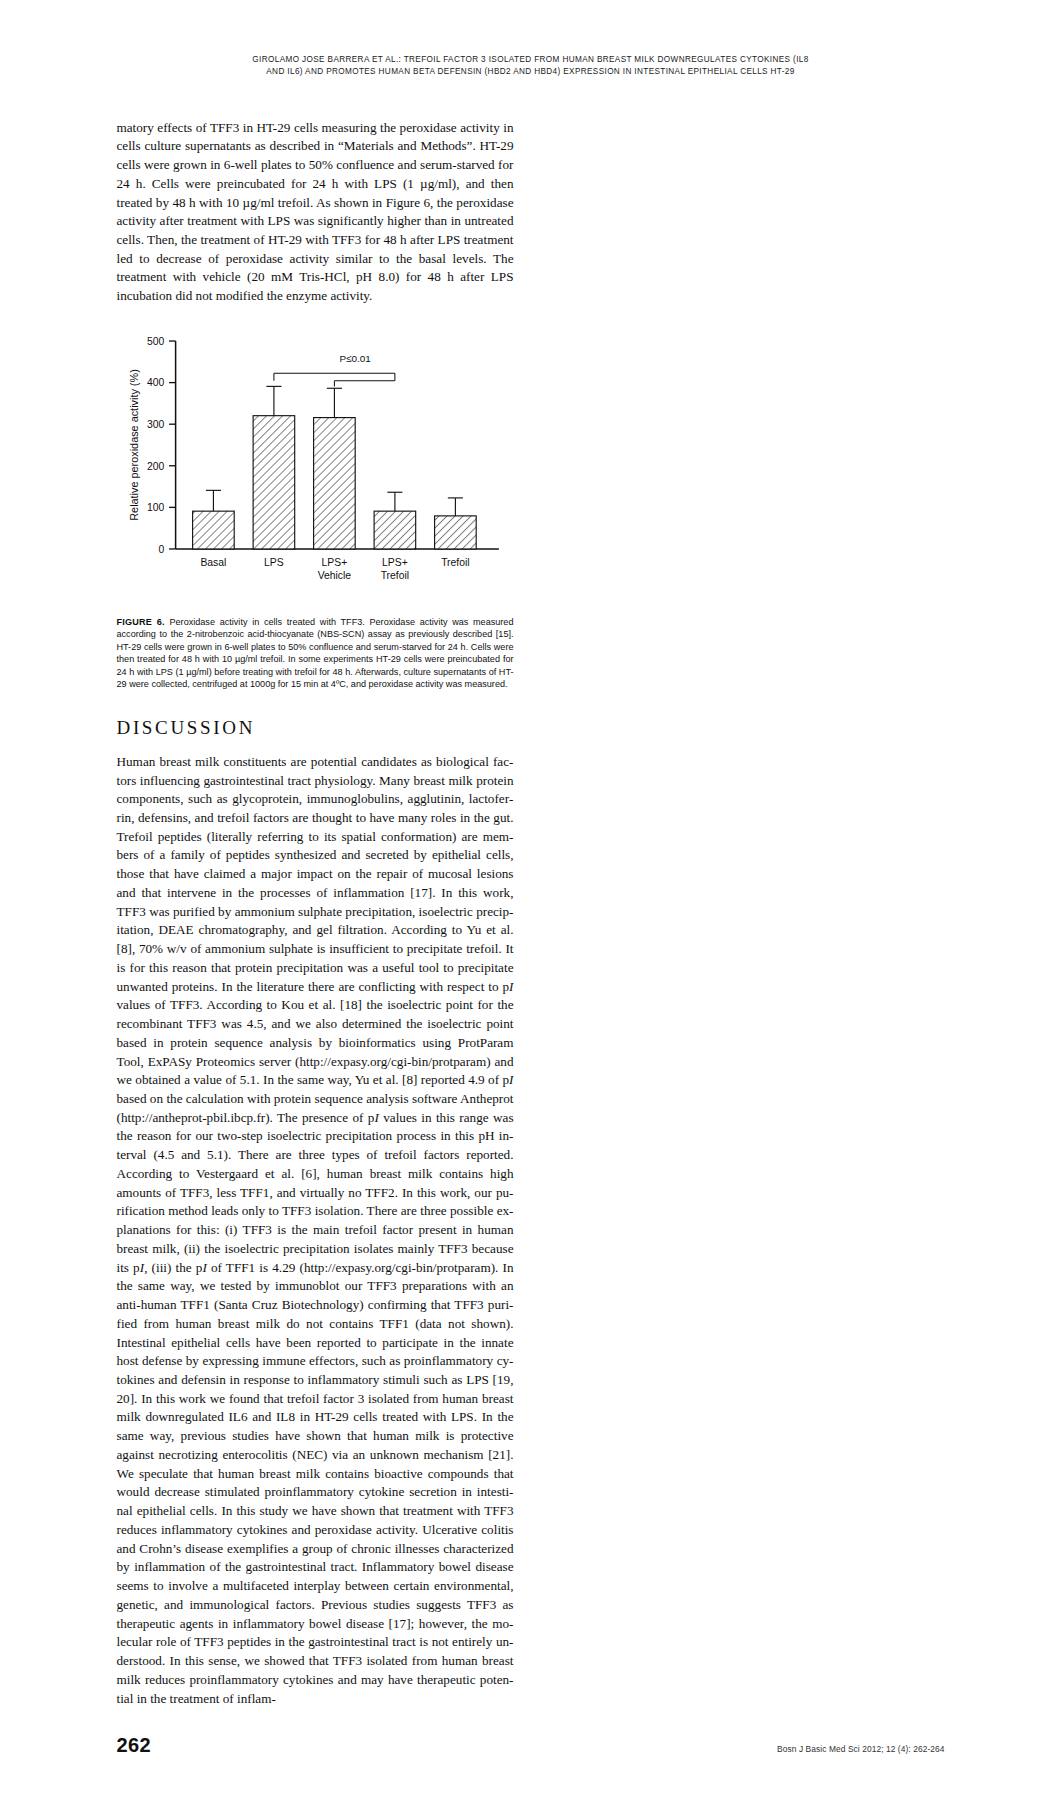Girolamo Jose Barrera et al.: Trefoil factor 3 isolated from human breast milk downregulates cytokines (IL8
and IL6) and promotes human beta defensin (HBD2 and HBD4) expression in intestinal epithelial cells HT-29
matory effects of TFF3 in HT-29 cells measuring the peroxidase activity in cells culture supernatants as described in “Materials and Methods”. HT-29 cells were grown in 6-well plates to 50% confluence and serum-starved for 24 h. Cells were preincubated for 24 h with LPS (1 µg/ml), and then treated by 48 h with 10 µg/ml trefoil. As shown in Figure 6, the peroxidase activity after treatment with LPS was significantly higher than in untreated cells. Then, the treatment of HT-29 with TFF3 for 48 h after LPS treatment led to decrease of peroxidase activity similar to the basal levels. The treatment with vehicle (20 mM Tris-HCl, pH 8.0) for 48 h after LPS incubation did not modified the enzyme activity.
0 100 200 300 400 500 Relative peroxidase activity (%) P≤0.01 Basal LPS LPS+ Vehicle LPS+ Trefoil Trefoil
FIGURE 6. Peroxidase activity in cells treated with TFF3. Peroxidase activity was measured according to the 2-nitrobenzoic acid-thiocyanate (NBS-SCN) assay as previously described [15]. HT-29 cells were grown in 6-well plates to 50% confluence and serum-starved for 24 h. Cells were then treated for 48 h with 10 µg/ml trefoil. In some experiments HT-29 cells were preincubated for 24 h with LPS (1 µg/ml) before treating with trefoil for 48 h. Afterwards, culture supernatants of HT-29 were collected, centrifuged at 1000g for 15 min at 4ºC, and peroxidase activity was measured.
Discussion
Human breast milk constituents are potential candidates as biological factors influencing gastrointestinal tract physiology. Many breast milk protein components, such as glycoprotein, immunoglobulins, agglutinin, lactoferrin, defensins, and trefoil factors are thought to have many roles in the gut. Trefoil peptides (literally referring to its spatial conformation) are members of a family of peptides synthesized and secreted by epithelial cells, those that have claimed a major impact on the repair of mucosal lesions and that intervene in the processes of inflammation [17]. In this work, TFF3 was purified by ammonium sulphate precipitation, isoelectric precipitation, DEAE chromatography, and gel filtration. According to Yu et al. [8], 70% w/v of ammonium sulphate is insufficient to precipitate trefoil. It is for this reason that protein precipitation was a useful tool to precipitate unwanted proteins. In the literature there are conflicting with respect to pI values of TFF3. According to Kou et al. [18] the isoelectric point for the recombinant TFF3 was 4.5, and we also determined the isoelectric point based in protein sequence analysis by bioinformatics using ProtParam Tool, ExPASy Proteomics server (http://expasy.org/cgi-bin/protparam) and we obtained a value of 5.1. In the same way, Yu et al. [8] reported 4.9 of pI based on the calculation with protein sequence analysis software Antheprot (http://antheprot-pbil.ibcp.fr). The presence of pI values in this range was the reason for our two-step isoelectric precipitation process in this pH interval (4.5 and 5.1). There are three types of trefoil factors reported. According to Vestergaard et al. [6], human breast milk contains high amounts of TFF3, less TFF1, and virtually no TFF2. In this work, our purification method leads only to TFF3 isolation. There are three possible explanations for this: (i) TFF3 is the main trefoil factor present in human breast milk, (ii) the isoelectric precipitation isolates mainly TFF3 because its pI, (iii) the pI of TFF1 is 4.29 (http://expasy.org/cgi-bin/protparam). In the same way, we tested by immunoblot our TFF3 preparations with an anti-human TFF1 (Santa Cruz Biotechnology) confirming that TFF3 purified from human breast milk do not contains TFF1 (data not shown). Intestinal epithelial cells have been reported to participate in the innate host defense by expressing immune effectors, such as proinflammatory cytokines and defensin in response to inflammatory stimuli such as LPS [19, 20]. In this work we found that trefoil factor 3 isolated from human breast milk downregulated IL6 and IL8 in HT-29 cells treated with LPS. In the same way, previous studies have shown that human milk is protective against necrotizing enterocolitis (NEC) via an unknown mechanism [21]. We speculate that human breast milk contains bioactive compounds that would decrease stimulated proinflammatory cytokine secretion in intestinal epithelial cells. In this study we have shown that treatment with TFF3 reduces inflammatory cytokines and peroxidase activity. Ulcerative colitis and Crohn’s disease exemplifies a group of chronic illnesses characterized by inflammation of the gastrointestinal tract. Inflammatory bowel disease seems to involve a multifaceted interplay between certain environmental, genetic, and immunological factors. Previous studies suggests TFF3 as therapeutic agents in inflammatory bowel disease [17]; however, the molecular role of TFF3 peptides in the gastrointestinal tract is not entirely understood. In this sense, we showed that TFF3 isolated from human breast milk reduces proinflammatory cytokines and may have therapeutic potential in the treatment of inflam-
262
Bosn J Basic Med Sci 2012; 12 (4): 262-264